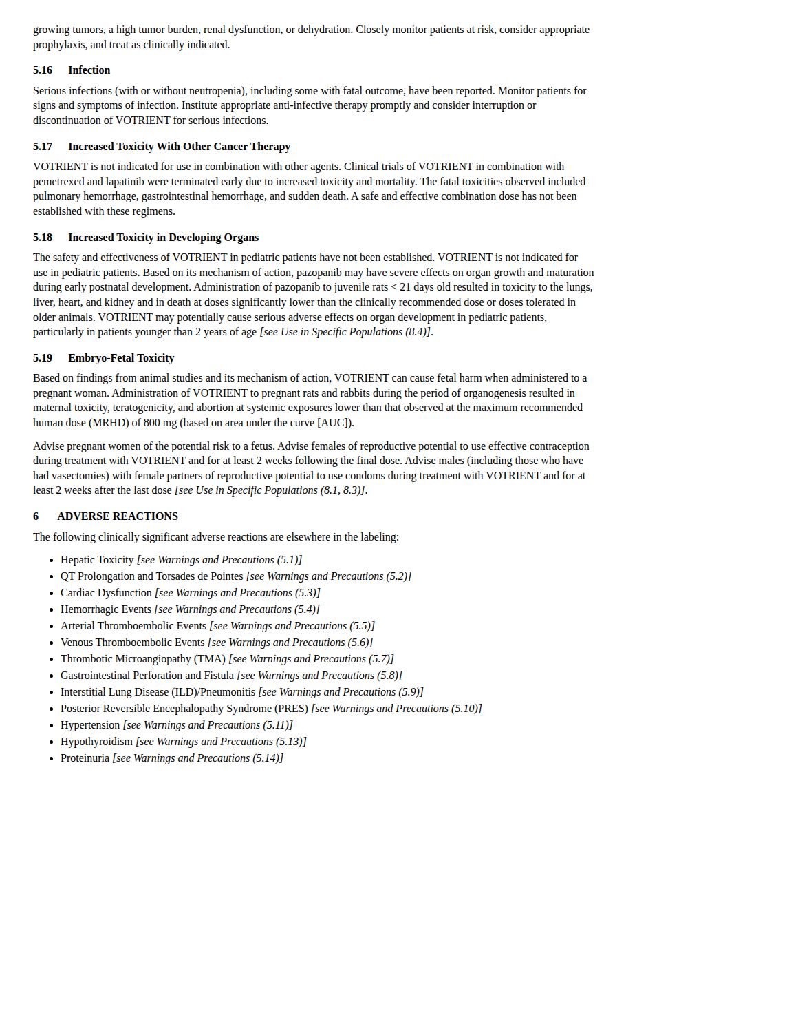growing tumors, a high tumor burden, renal dysfunction, or dehydration. Closely monitor patients at risk, consider appropriate prophylaxis, and treat as clinically indicated.
5.16 Infection
Serious infections (with or without neutropenia), including some with fatal outcome, have been reported. Monitor patients for signs and symptoms of infection. Institute appropriate anti-infective therapy promptly and consider interruption or discontinuation of VOTRIENT for serious infections.
5.17 Increased Toxicity With Other Cancer Therapy
VOTRIENT is not indicated for use in combination with other agents. Clinical trials of VOTRIENT in combination with pemetrexed and lapatinib were terminated early due to increased toxicity and mortality. The fatal toxicities observed included pulmonary hemorrhage, gastrointestinal hemorrhage, and sudden death. A safe and effective combination dose has not been established with these regimens.
5.18 Increased Toxicity in Developing Organs
The safety and effectiveness of VOTRIENT in pediatric patients have not been established. VOTRIENT is not indicated for use in pediatric patients. Based on its mechanism of action, pazopanib may have severe effects on organ growth and maturation during early postnatal development. Administration of pazopanib to juvenile rats < 21 days old resulted in toxicity to the lungs, liver, heart, and kidney and in death at doses significantly lower than the clinically recommended dose or doses tolerated in older animals. VOTRIENT may potentially cause serious adverse effects on organ development in pediatric patients, particularly in patients younger than 2 years of age [see Use in Specific Populations (8.4)].
5.19 Embryo-Fetal Toxicity
Based on findings from animal studies and its mechanism of action, VOTRIENT can cause fetal harm when administered to a pregnant woman. Administration of VOTRIENT to pregnant rats and rabbits during the period of organogenesis resulted in maternal toxicity, teratogenicity, and abortion at systemic exposures lower than that observed at the maximum recommended human dose (MRHD) of 800 mg (based on area under the curve [AUC]).
Advise pregnant women of the potential risk to a fetus. Advise females of reproductive potential to use effective contraception during treatment with VOTRIENT and for at least 2 weeks following the final dose. Advise males (including those who have had vasectomies) with female partners of reproductive potential to use condoms during treatment with VOTRIENT and for at least 2 weeks after the last dose [see Use in Specific Populations (8.1, 8.3)].
6 ADVERSE REACTIONS
The following clinically significant adverse reactions are elsewhere in the labeling:
Hepatic Toxicity [see Warnings and Precautions (5.1)]
QT Prolongation and Torsades de Pointes [see Warnings and Precautions (5.2)]
Cardiac Dysfunction [see Warnings and Precautions (5.3)]
Hemorrhagic Events [see Warnings and Precautions (5.4)]
Arterial Thromboembolic Events [see Warnings and Precautions (5.5)]
Venous Thromboembolic Events [see Warnings and Precautions (5.6)]
Thrombotic Microangiopathy (TMA) [see Warnings and Precautions (5.7)]
Gastrointestinal Perforation and Fistula [see Warnings and Precautions (5.8)]
Interstitial Lung Disease (ILD)/Pneumonitis [see Warnings and Precautions (5.9)]
Posterior Reversible Encephalopathy Syndrome (PRES) [see Warnings and Precautions (5.10)]
Hypertension [see Warnings and Precautions (5.11)]
Hypothyroidism [see Warnings and Precautions (5.13)]
Proteinuria [see Warnings and Precautions (5.14)]